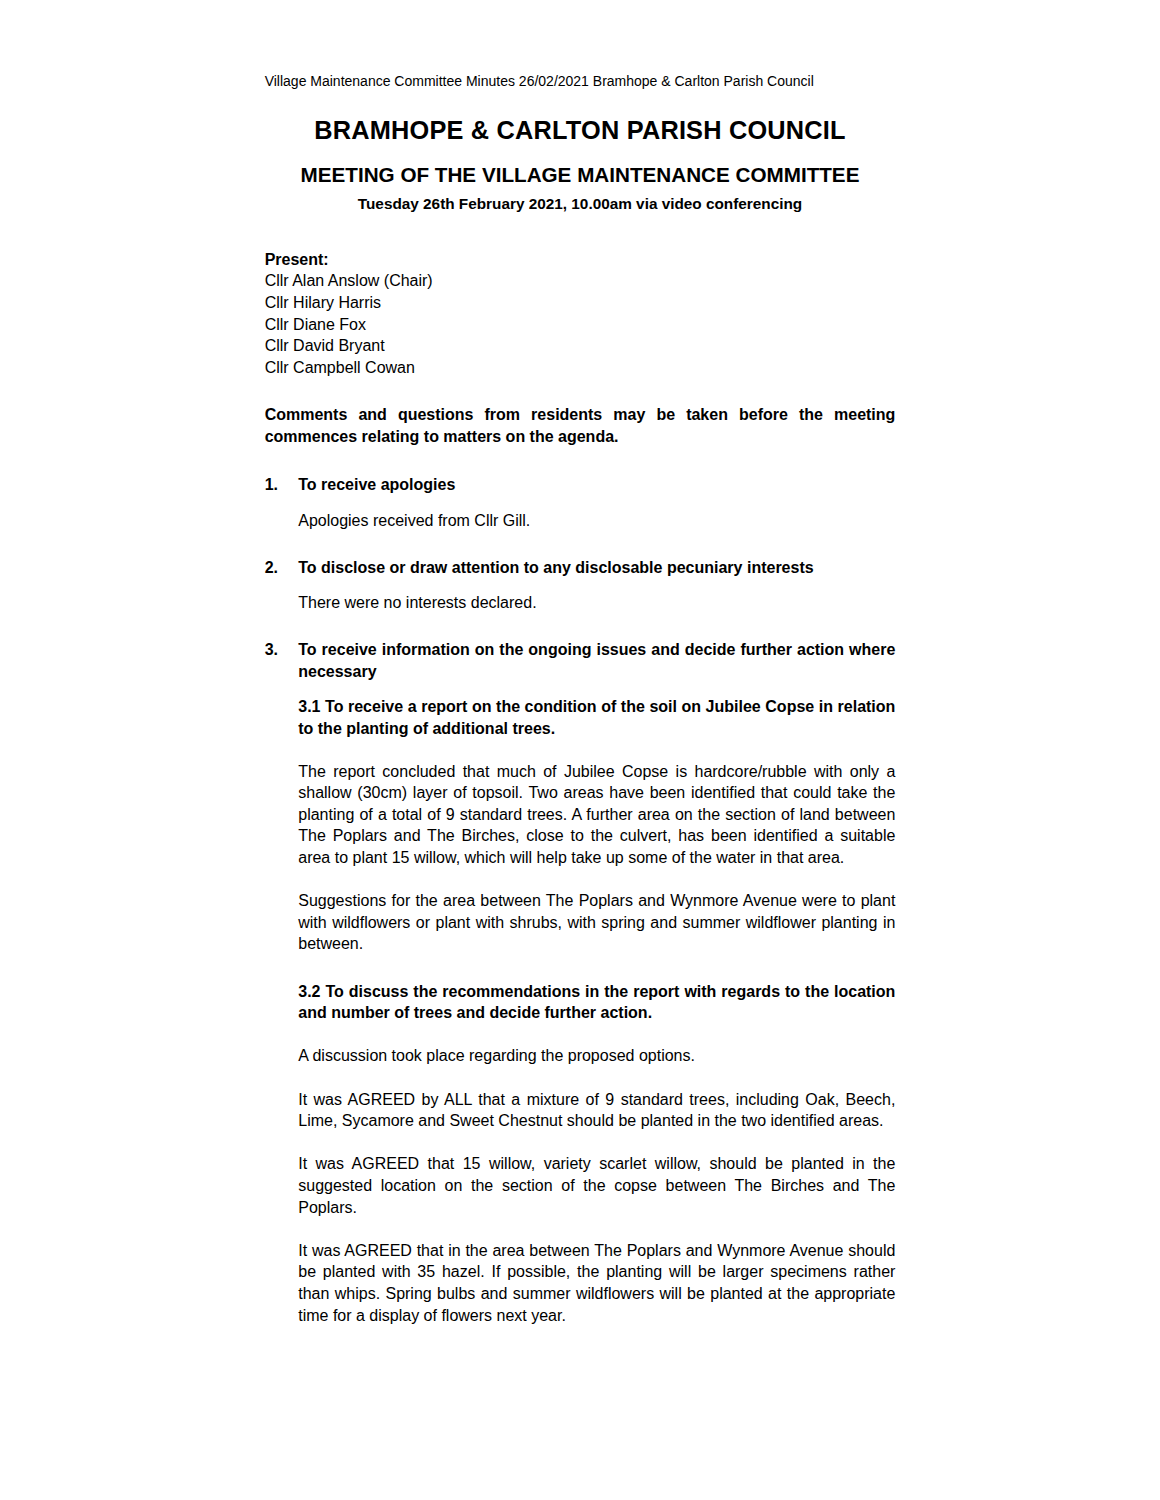Village Maintenance Committee Minutes 26/02/2021 Bramhope & Carlton Parish Council
BRAMHOPE & CARLTON PARISH COUNCIL
MEETING OF THE VILLAGE MAINTENANCE COMMITTEE
Tuesday 26th February 2021, 10.00am via video conferencing
Present:
Cllr Alan Anslow (Chair)
Cllr Hilary Harris
Cllr Diane Fox
Cllr David Bryant
Cllr Campbell Cowan
Comments and questions from residents may be taken before the meeting commences relating to matters on the agenda.
To receive apologies
Apologies received from Cllr Gill.
To disclose or draw attention to any disclosable pecuniary interests
There were no interests declared.
To receive information on the ongoing issues and decide further action where necessary
3.1 To receive a report on the condition of the soil on Jubilee Copse in relation to the planting of additional trees.
The report concluded that much of Jubilee Copse is hardcore/rubble with only a shallow (30cm) layer of topsoil. Two areas have been identified that could take the planting of a total of 9 standard trees. A further area on the section of land between The Poplars and The Birches, close to the culvert, has been identified a suitable area to plant 15 willow, which will help take up some of the water in that area.
Suggestions for the area between The Poplars and Wynmore Avenue were to plant with wildflowers or plant with shrubs, with spring and summer wildflower planting in between.
3.2 To discuss the recommendations in the report with regards to the location and number of trees and decide further action.
A discussion took place regarding the proposed options.
It was AGREED by ALL that a mixture of 9 standard trees, including Oak, Beech, Lime, Sycamore and Sweet Chestnut should be planted in the two identified areas.
It was AGREED that 15 willow, variety scarlet willow, should be planted in the suggested location on the section of the copse between The Birches and The Poplars.
It was AGREED that in the area between The Poplars and Wynmore Avenue should be planted with 35 hazel. If possible, the planting will be larger specimens rather than whips. Spring bulbs and summer wildflowers will be planted at the appropriate time for a display of flowers next year.